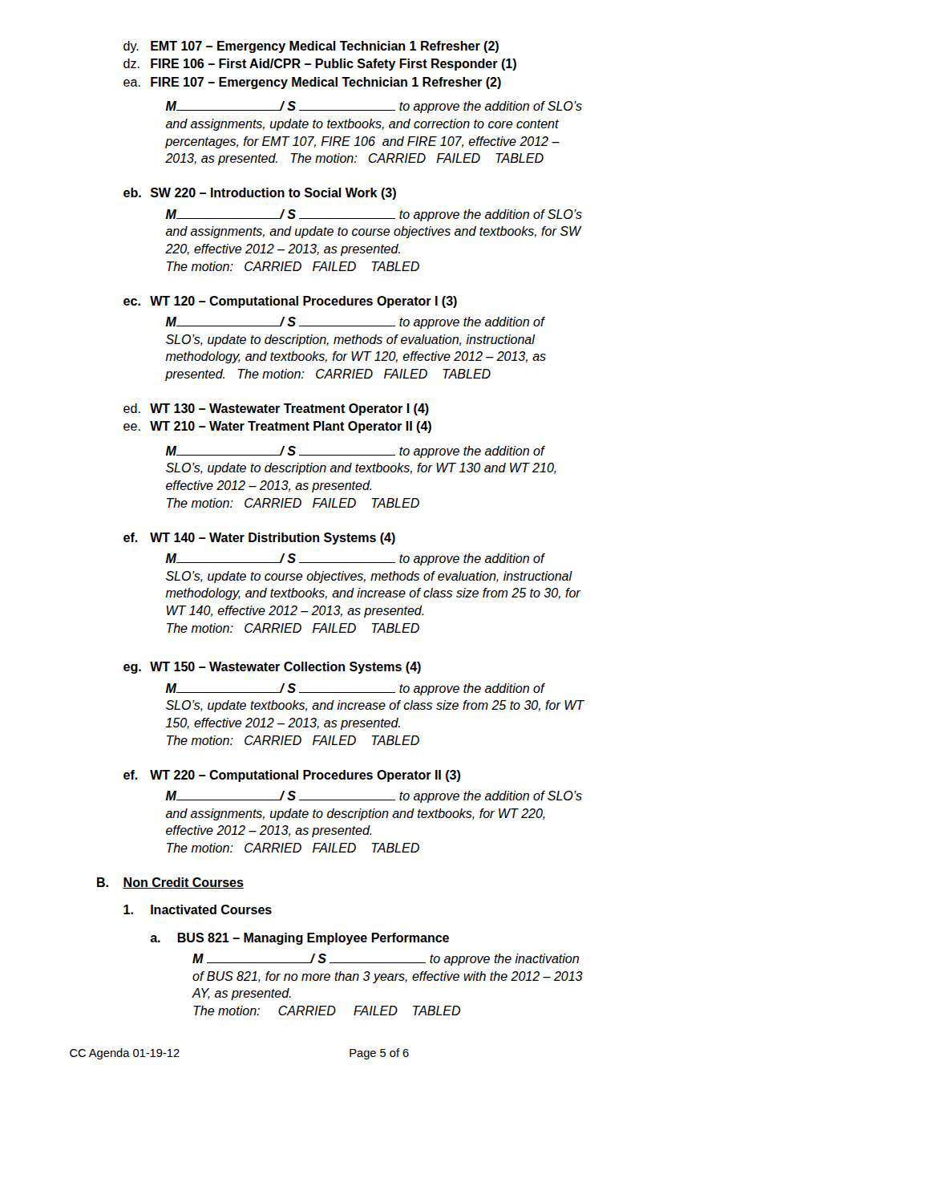dy. EMT 107 – Emergency Medical Technician 1 Refresher (2)
dz. FIRE 106 – First Aid/CPR – Public Safety First Responder (1)
ea. FIRE 107 – Emergency Medical Technician 1 Refresher (2)
M / S to approve the addition of SLO’s and assignments, update to textbooks, and correction to core content percentages, for EMT 107, FIRE 106 and FIRE 107, effective 2012 – 2013, as presented. The motion: CARRIED FAILED TABLED
eb. SW 220 – Introduction to Social Work (3)
M / S to approve the addition of SLO’s and assignments, and update to course objectives and textbooks, for SW 220, effective 2012 – 2013, as presented.
The motion: CARRIED FAILED TABLED
ec. WT 120 – Computational Procedures Operator I (3)
M / S to approve the addition of SLO’s, update to description, methods of evaluation, instructional methodology, and textbooks, for WT 120, effective 2012 – 2013, as presented. The motion: CARRIED FAILED TABLED
ed. WT 130 – Wastewater Treatment Operator I (4)
ee. WT 210 – Water Treatment Plant Operator II (4)
M / S to approve the addition of SLO’s, update to description and textbooks, for WT 130 and WT 210, effective 2012 – 2013, as presented.
The motion: CARRIED FAILED TABLED
ef. WT 140 – Water Distribution Systems (4)
M / S to approve the addition of SLO’s, update to course objectives, methods of evaluation, instructional methodology, and textbooks, and increase of class size from 25 to 30, for WT 140, effective 2012 – 2013, as presented.
The motion: CARRIED FAILED TABLED
eg. WT 150 – Wastewater Collection Systems (4)
M / S to approve the addition of SLO’s, update textbooks, and increase of class size from 25 to 30, for WT 150, effective 2012 – 2013, as presented.
The motion: CARRIED FAILED TABLED
ef. WT 220 – Computational Procedures Operator II (3)
M / S to approve the addition of SLO’s and assignments, update to description and textbooks, for WT 220, effective 2012 – 2013, as presented.
The motion: CARRIED FAILED TABLED
B. Non Credit Courses
1. Inactivated Courses
a. BUS 821 – Managing Employee Performance
M / S to approve the inactivation of BUS 821, for no more than 3 years, effective with the 2012 – 2013 AY, as presented.
The motion: CARRIED FAILED TABLED
CC Agenda 01-19-12 Page 5 of 6